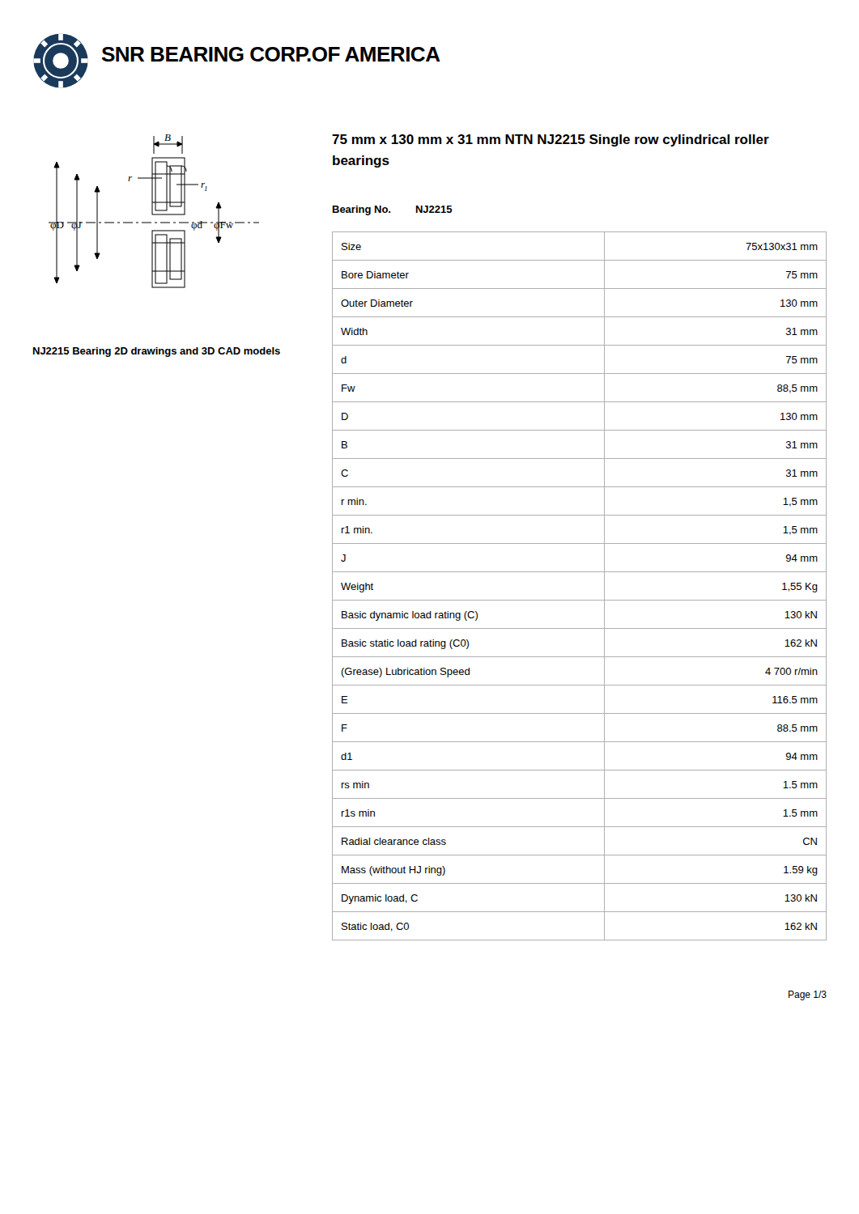SNR BEARING CORP.OF AMERICA
B r r 1 φD φJ φd φFw
NJ2215 Bearing 2D drawings and 3D CAD models
75 mm x 130 mm x 31 mm NTN NJ2215 Single row cylindrical roller bearings
Bearing No. NJ2215
| Size | 75x130x31 mm |
| Bore Diameter | 75 mm |
| Outer Diameter | 130 mm |
| Width | 31 mm |
| d | 75 mm |
| Fw | 88,5 mm |
| D | 130 mm |
| B | 31 mm |
| C | 31 mm |
| r min. | 1,5 mm |
| r1 min. | 1,5 mm |
| J | 94 mm |
| Weight | 1,55 Kg |
| Basic dynamic load rating (C) | 130 kN |
| Basic static load rating (C0) | 162 kN |
| (Grease) Lubrication Speed | 4 700 r/min |
| E | 116.5 mm |
| F | 88.5 mm |
| d1 | 94 mm |
| rs min | 1.5 mm |
| r1s min | 1.5 mm |
| Radial clearance class | CN |
| Mass (without HJ ring) | 1.59 kg |
| Dynamic load, C | 130 kN |
| Static load, C0 | 162 kN |
Page 1/3